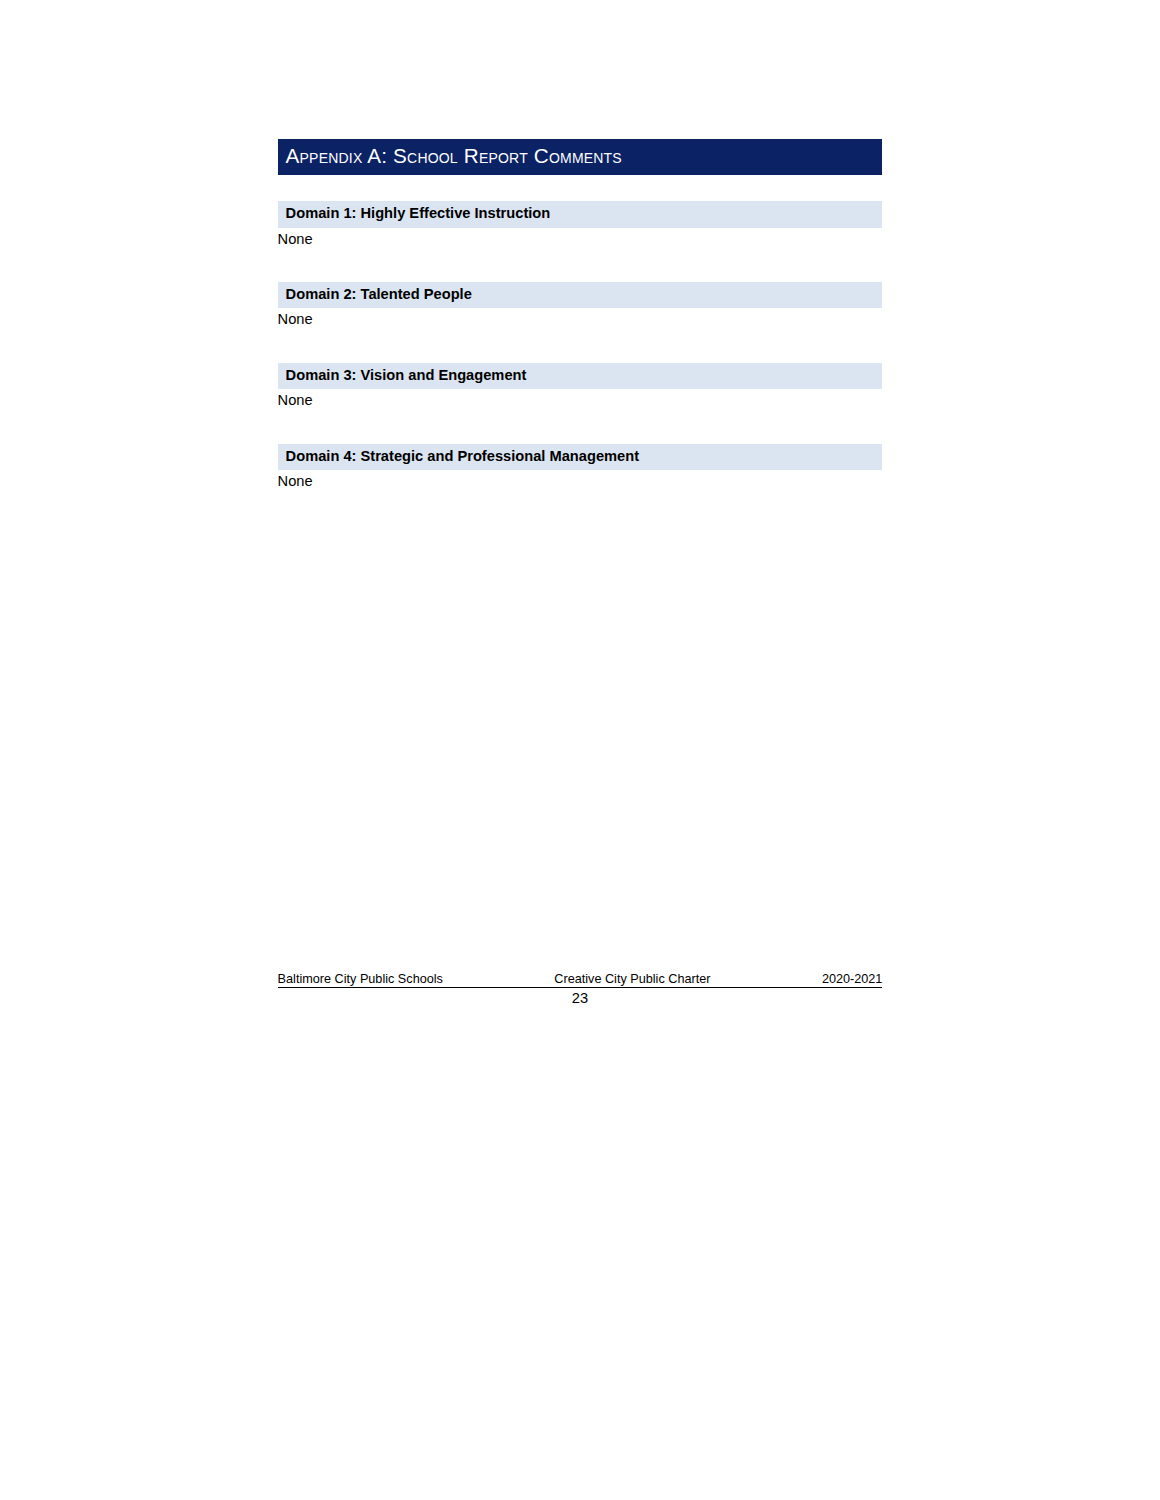Appendix A: School Report Comments
Domain 1: Highly Effective Instruction
None
Domain 2: Talented People
None
Domain 3: Vision and Engagement
None
Domain 4: Strategic and Professional Management
None
Baltimore City Public Schools
Creative City Public Charter
2020-2021
23